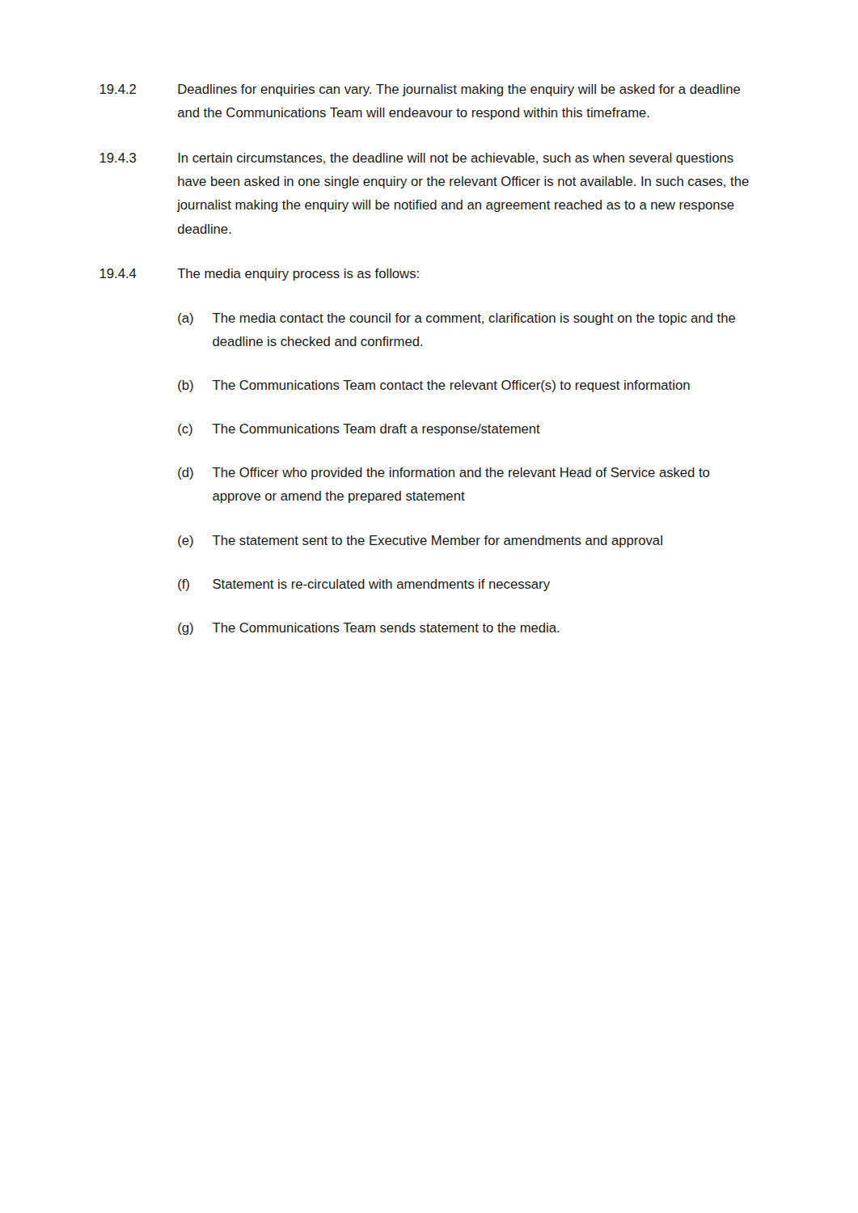19.4.2
Deadlines for enquiries can vary. The journalist making the enquiry will be asked for a deadline and the Communications Team will endeavour to respond within this timeframe.
19.4.3
In certain circumstances, the deadline will not be achievable, such as when several questions have been asked in one single enquiry or the relevant Officer is not available. In such cases, the journalist making the enquiry will be notified and an agreement reached as to a new response deadline.
19.4.4
The media enquiry process is as follows:
(a) The media contact the council for a comment, clarification is sought on the topic and the deadline is checked and confirmed.
(b) The Communications Team contact the relevant Officer(s) to request information
(c) The Communications Team draft a response/statement
(d) The Officer who provided the information and the relevant Head of Service asked to approve or amend the prepared statement
(e) The statement sent to the Executive Member for amendments and approval
(f) Statement is re-circulated with amendments if necessary
(g) The Communications Team sends statement to the media.